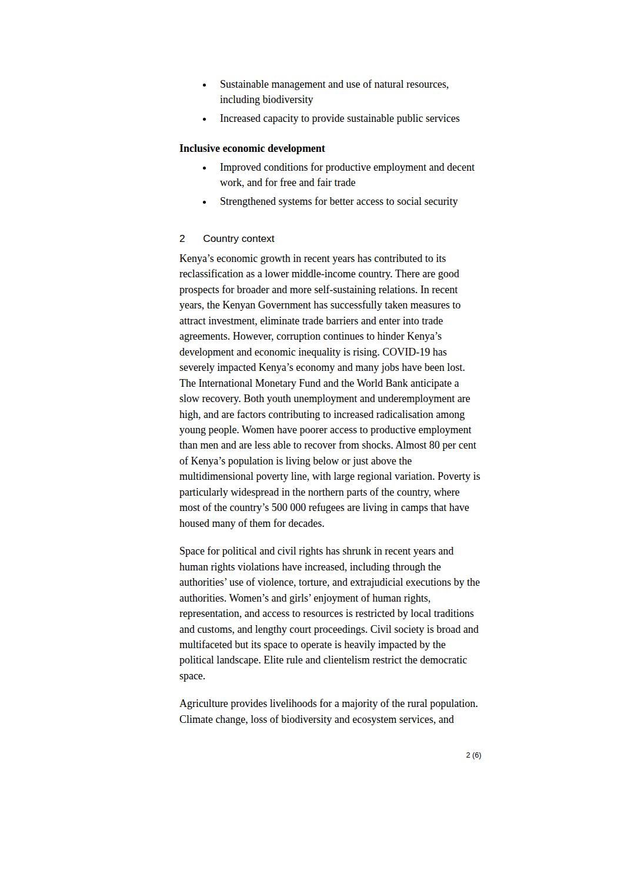Sustainable management and use of natural resources, including biodiversity
Increased capacity to provide sustainable public services
Inclusive economic development
Improved conditions for productive employment and decent work, and for free and fair trade
Strengthened systems for better access to social security
2 Country context
Kenya’s economic growth in recent years has contributed to its reclassification as a lower middle-income country. There are good prospects for broader and more self-sustaining relations. In recent years, the Kenyan Government has successfully taken measures to attract investment, eliminate trade barriers and enter into trade agreements. However, corruption continues to hinder Kenya’s development and economic inequality is rising. COVID-19 has severely impacted Kenya’s economy and many jobs have been lost. The International Monetary Fund and the World Bank anticipate a slow recovery. Both youth unemployment and underemployment are high, and are factors contributing to increased radicalisation among young people. Women have poorer access to productive employment than men and are less able to recover from shocks. Almost 80 per cent of Kenya’s population is living below or just above the multidimensional poverty line, with large regional variation. Poverty is particularly widespread in the northern parts of the country, where most of the country’s 500 000 refugees are living in camps that have housed many of them for decades.
Space for political and civil rights has shrunk in recent years and human rights violations have increased, including through the authorities’ use of violence, torture, and extrajudicial executions by the authorities. Women’s and girls’ enjoyment of human rights, representation, and access to resources is restricted by local traditions and customs, and lengthy court proceedings. Civil society is broad and multifaceted but its space to operate is heavily impacted by the political landscape. Elite rule and clientelism restrict the democratic space.
Agriculture provides livelihoods for a majority of the rural population. Climate change, loss of biodiversity and ecosystem services, and
2 (6)